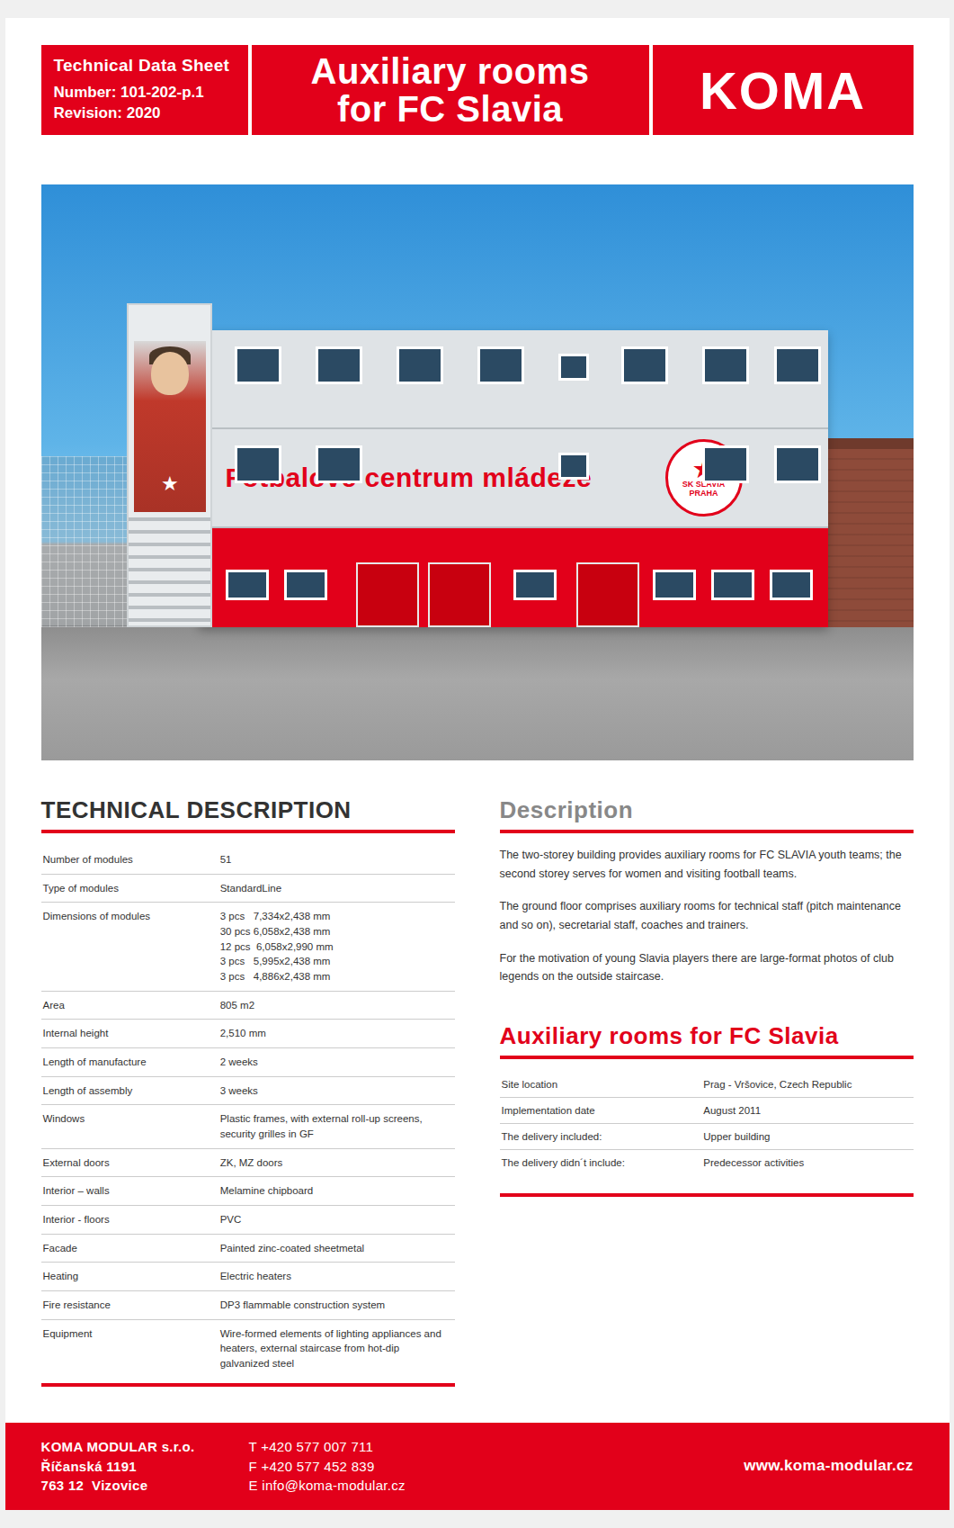Technical Data Sheet
Number: 101-202-p.1
Revision: 2020
Auxiliary rooms
for FC Slavia
KOMA
Fotbalové centrum mládeže
★ SK SLAVIA
PRAHA
★
TECHNICAL DESCRIPTION
| Number of modules | 51 |
| Type of modules | StandardLine |
| Dimensions of modules | 3 pcs 7,334x2,438 mm 30 pcs 6,058x2,438 mm 12 pcs 6,058x2,990 mm 3 pcs 5,995x2,438 mm 3 pcs 4,886x2,438 mm |
| Area | 805 m2 |
| Internal height | 2,510 mm |
| Length of manufacture | 2 weeks |
| Length of assembly | 3 weeks |
| Windows | Plastic frames, with external roll-up screens, security grilles in GF |
| External doors | ZK, MZ doors |
| Interior – walls | Melamine chipboard |
| Interior - floors | PVC |
| Facade | Painted zinc-coated sheetmetal |
| Heating | Electric heaters |
| Fire resistance | DP3 flammable construction system |
| Equipment | Wire-formed elements of lighting appliances and heaters, external staircase from hot-dip galvanized steel |
Description
The two-storey building provides auxiliary rooms for FC SLAVIA youth teams; the second storey serves for women and visiting football teams.
The ground floor comprises auxiliary rooms for technical staff (pitch maintenance and so on), secretarial staff, coaches and trainers.
For the motivation of young Slavia players there are large-format photos of club legends on the outside staircase.
Auxiliary rooms for FC Slavia
| Site location | Prag - Vršovice, Czech Republic |
| Implementation date | August 2011 |
| The delivery included: | Upper building |
| The delivery didn´t include: | Predecessor activities |
KOMA MODULAR s.r.o.
Říčanská 1191
763 12 Vizovice
T +420 577 007 711
F +420 577 452 839
E info@koma-modular.cz
www.koma-modular.cz